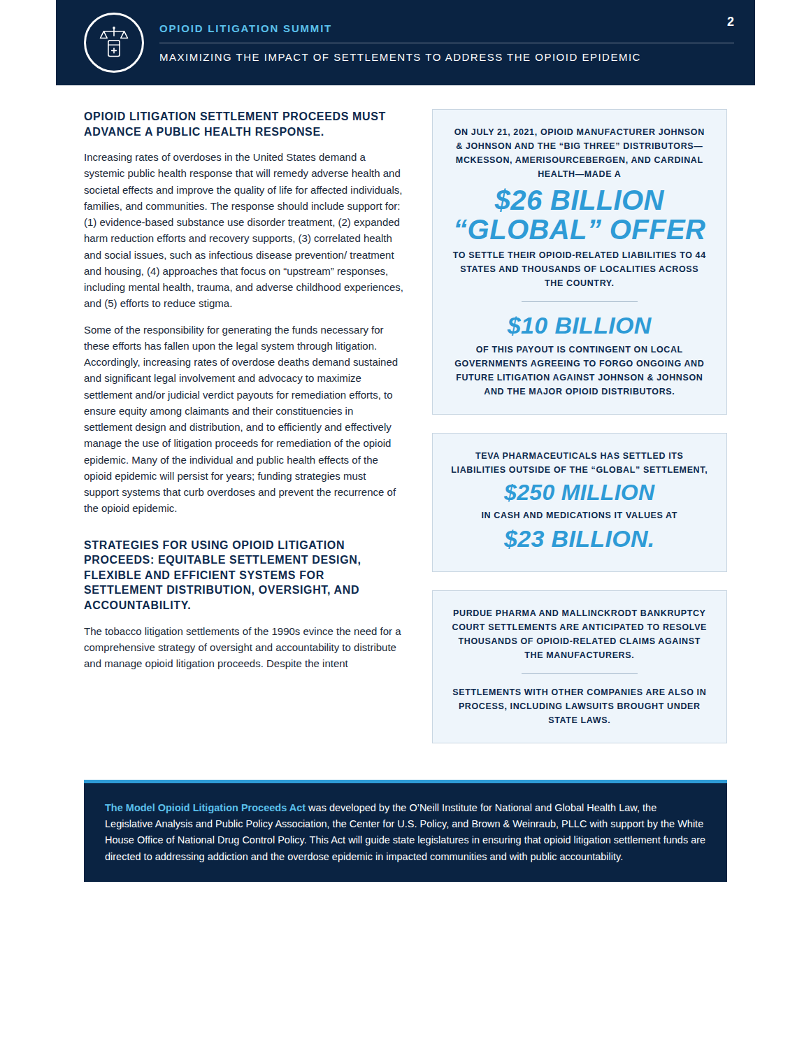Opioid Litigation Summit
Maximizing the Impact of Settlements to Address the Opioid Epidemic
2
Opioid litigation settlement proceeds must advance a public health response.
Increasing rates of overdoses in the United States demand a systemic public health response that will remedy adverse health and societal effects and improve the quality of life for affected individuals, families, and communities. The response should include support for: (1) evidence-based substance use disorder treatment, (2) expanded harm reduction efforts and recovery supports, (3) correlated health and social issues, such as infectious disease prevention/ treatment and housing, (4) approaches that focus on “upstream” responses, including mental health, trauma, and adverse childhood experiences, and (5) efforts to reduce stigma.
Some of the responsibility for generating the funds necessary for these efforts has fallen upon the legal system through litigation. Accordingly, increasing rates of overdose deaths demand sustained and significant legal involvement and advocacy to maximize settlement and/or judicial verdict payouts for remediation efforts, to ensure equity among claimants and their constituencies in settlement design and distribution, and to efficiently and effectively manage the use of litigation proceeds for remediation of the opioid epidemic. Many of the individual and public health effects of the opioid epidemic will persist for years; funding strategies must support systems that curb overdoses and prevent the recurrence of the opioid epidemic.
Strategies for using opioid litigation proceeds: equitable settlement design, flexible and efficient systems for settlement distribution, oversight, and accountability.
The tobacco litigation settlements of the 1990s evince the need for a comprehensive strategy of oversight and accountability to distribute and manage opioid litigation proceeds. Despite the intent
On July 21, 2021, opioid manufacturer Johnson & Johnson and the “Big Three” distributors—McKesson, AmerisourceBergen, and Cardinal Health—made a
$26 billion
“global” offer
to settle their opioid-related liabilities to 44 states and thousands of localities across the country.
$10 billion
of this payout is contingent on local governments agreeing to forgo ongoing and future litigation against Johnson & Johnson and the major opioid distributors.
Teva Pharmaceuticals has settled its liabilities outside of the “global” settlement,
$250 million
in cash and medications it values at
$23 billion.
Purdue Pharma and Mallinckrodt bankruptcy court settlements are anticipated to resolve thousands of opioid-related claims against the manufacturers.
Settlements with other companies are also in process, including lawsuits brought under state laws.
The Model Opioid Litigation Proceeds Act was developed by the O’Neill Institute for National and Global Health Law, the Legislative Analysis and Public Policy Association, the Center for U.S. Policy, and Brown & Weinraub, PLLC with support by the White House Office of National Drug Control Policy. This Act will guide state legislatures in ensuring that opioid litigation settlement funds are directed to addressing addiction and the overdose epidemic in impacted communities and with public accountability.